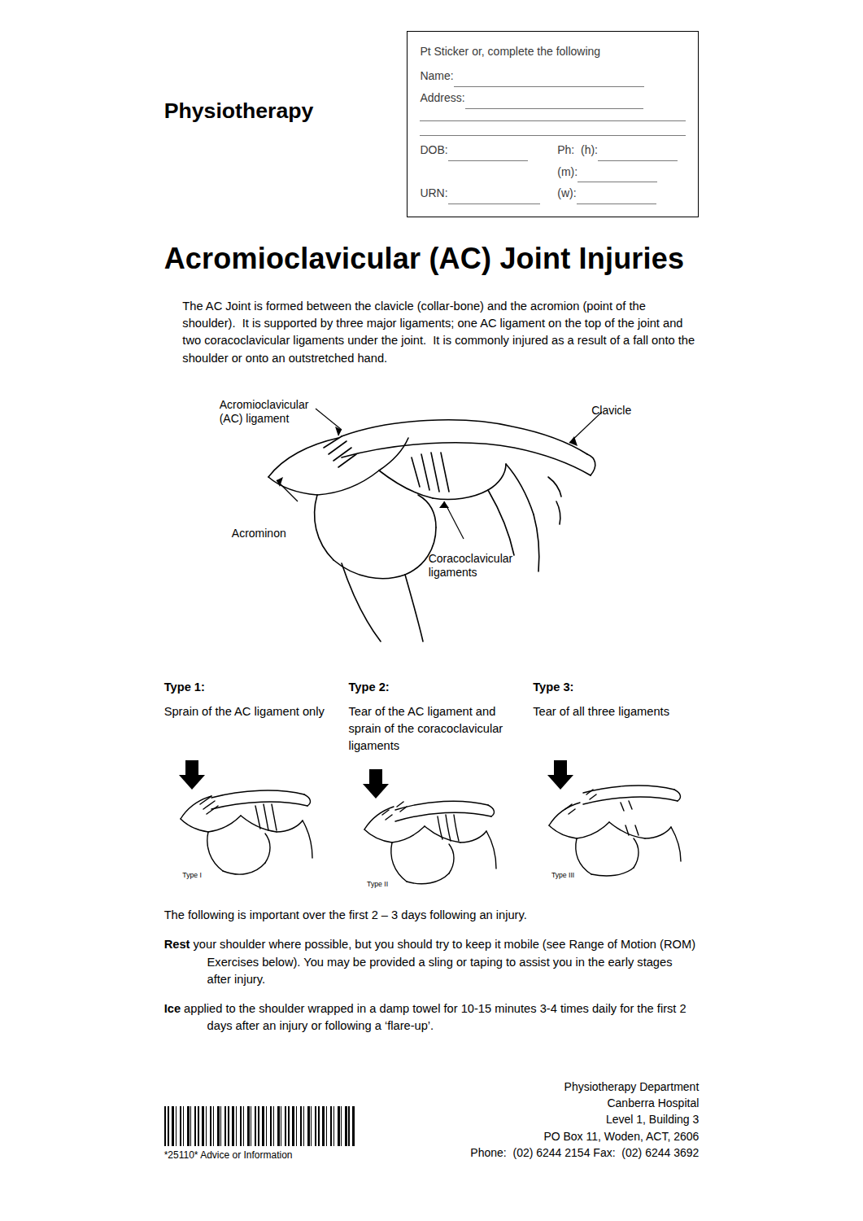Physiotherapy
Pt Sticker or, complete the following
Name:
Address:
DOB:
Ph: (h):
(m):
URN:
(w):
Acromioclavicular (AC) Joint Injuries
The AC Joint is formed between the clavicle (collar-bone) and the acromion (point of the shoulder). It is supported by three major ligaments; one AC ligament on the top of the joint and two coracoclavicular ligaments under the joint. It is commonly injured as a result of a fall onto the shoulder or onto an outstretched hand.
Acromioclavicular
(AC) ligament
Clavicle
Acrominon
Coracoclavicular
ligaments
Type 1:
Sprain of the AC ligament only
Type I
Type 2:
Tear of the AC ligament and sprain of the coracoclavicular ligaments
Type II
Type 3:
Tear of all three ligaments
Type III
The following is important over the first 2 – 3 days following an injury.
Rest your shoulder where possible, but you should try to keep it mobile (see Range of Motion (ROM) Exercises below). You may be provided a sling or taping to assist you in the early stages after injury.
Ice applied to the shoulder wrapped in a damp towel for 10-15 minutes 3-4 times daily for the first 2 days after an injury or following a ‘flare-up’.
*25110* Advice or Information
Physiotherapy Department
Canberra Hospital
Level 1, Building 3
PO Box 11, Woden, ACT, 2606
Phone: (02) 6244 2154 Fax: (02) 6244 3692